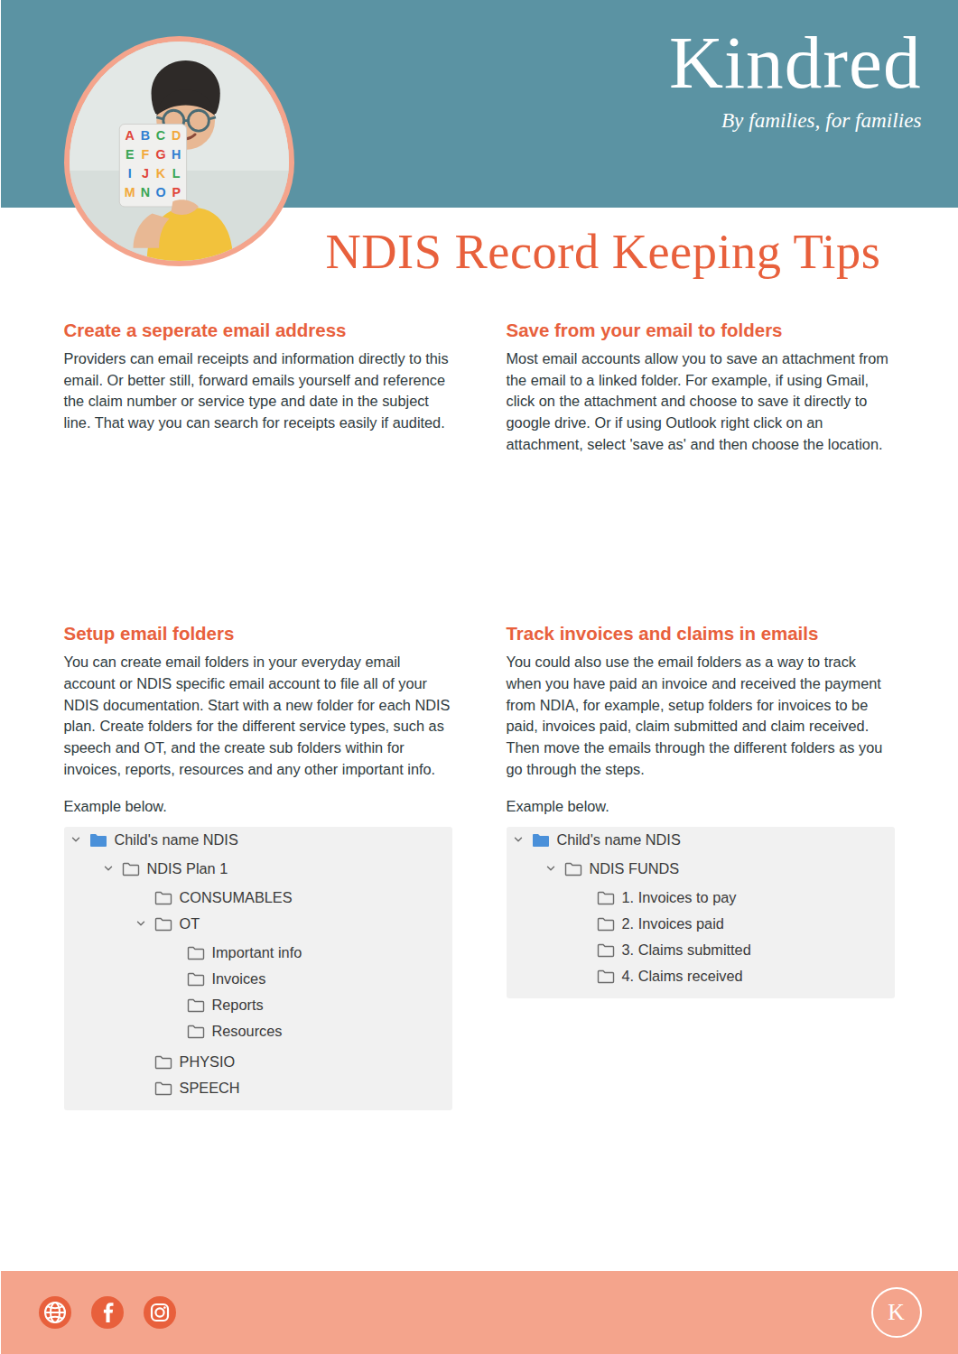Kindred
By families, for families
A B C D E F G H I J K L M N O P
NDIS Record Keeping Tips
Create a seperate email address
Providers can email receipts and information directly to this email. Or better still, forward emails yourself and reference the claim number or service type and date in the subject line. That way you can search for receipts easily if audited.
Save from your email to folders
Most email accounts allow you to save an attachment from the email to a linked folder. For example, if using Gmail, click on the attachment and choose to save it directly to google drive. Or if using Outlook right click on an attachment, select 'save as' and then choose the location.
Setup email folders
You can create email folders in your everyday email account or NDIS specific email account to file all of your NDIS documentation. Start with a new folder for each NDIS plan. Create folders for the different service types, such as speech and OT, and the create sub folders within for invoices, reports, resources and any other important info.
Example below.
Child's name NDIS
NDIS Plan 1
CONSUMABLES
OT
Important info
Invoices
Reports
Resources
PHYSIO
SPEECH
Track invoices and claims in emails
You could also use the email folders as a way to track when you have paid an invoice and received the payment from NDIA, for example, setup folders for invoices to be paid, invoices paid, claim submitted and claim received. Then move the emails through the different folders as you go through the steps.
Example below.
Child's name NDIS
NDIS FUNDS
1. Invoices to pay
2. Invoices paid
3. Claims submitted
4. Claims received
K